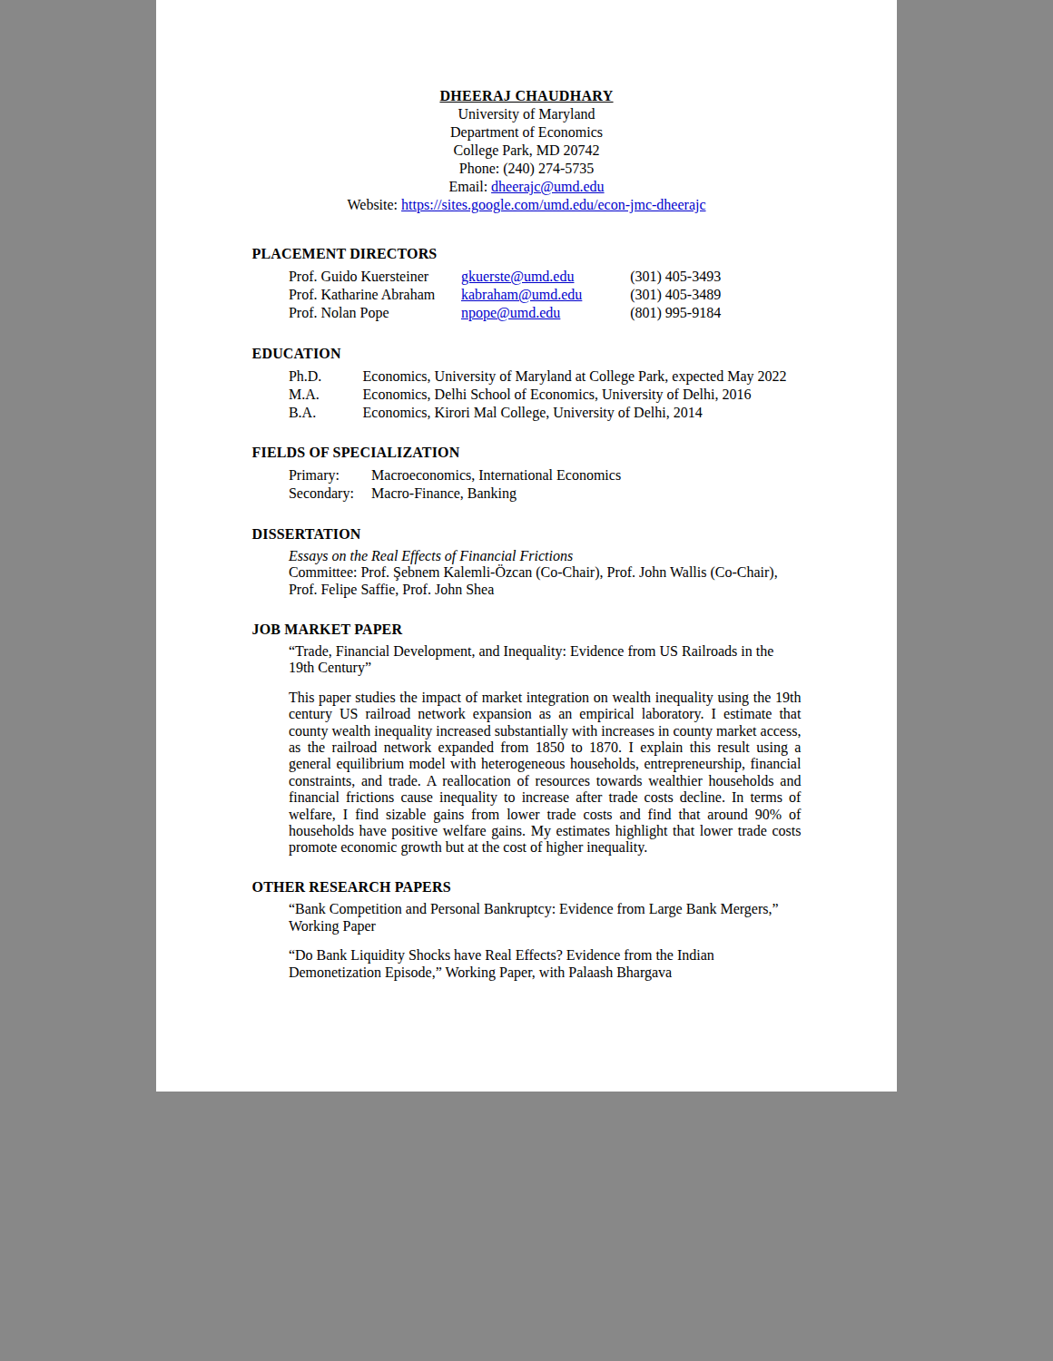DHEERAJ CHAUDHARY
University of Maryland
Department of Economics
College Park, MD 20742
Phone: (240) 274-5735
Email: dheerajc@umd.edu
Website: https://sites.google.com/umd.edu/econ-jmc-dheerajc
PLACEMENT DIRECTORS
| Prof. Guido Kuersteiner | gkuerste@umd.edu | (301) 405-3493 |
| Prof. Katharine Abraham | kabraham@umd.edu | (301) 405-3489 |
| Prof. Nolan Pope | npope@umd.edu | (801) 995-9184 |
EDUCATION
| Ph.D. | Economics, University of Maryland at College Park, expected May 2022 |
| M.A. | Economics, Delhi School of Economics, University of Delhi, 2016 |
| B.A. | Economics, Kirori Mal College, University of Delhi, 2014 |
FIELDS OF SPECIALIZATION
| Primary: | Macroeconomics, International Economics |
| Secondary: | Macro-Finance, Banking |
DISSERTATION
Essays on the Real Effects of Financial Frictions
Committee: Prof. Şebnem Kalemli-Özcan (Co-Chair), Prof. John Wallis (Co-Chair), Prof. Felipe Saffie, Prof. John Shea
JOB MARKET PAPER
“Trade, Financial Development, and Inequality: Evidence from US Railroads in the 19th Century”
This paper studies the impact of market integration on wealth inequality using the 19th century US railroad network expansion as an empirical laboratory. I estimate that county wealth inequality increased substantially with increases in county market access, as the railroad network expanded from 1850 to 1870. I explain this result using a general equilibrium model with heterogeneous households, entrepreneurship, financial constraints, and trade. A reallocation of resources towards wealthier households and financial frictions cause inequality to increase after trade costs decline. In terms of welfare, I find sizable gains from lower trade costs and find that around 90% of households have positive welfare gains. My estimates highlight that lower trade costs promote economic growth but at the cost of higher inequality.
OTHER RESEARCH PAPERS
“Bank Competition and Personal Bankruptcy: Evidence from Large Bank Mergers,” Working Paper
“Do Bank Liquidity Shocks have Real Effects? Evidence from the Indian Demonetization Episode,” Working Paper, with Palaash Bhargava